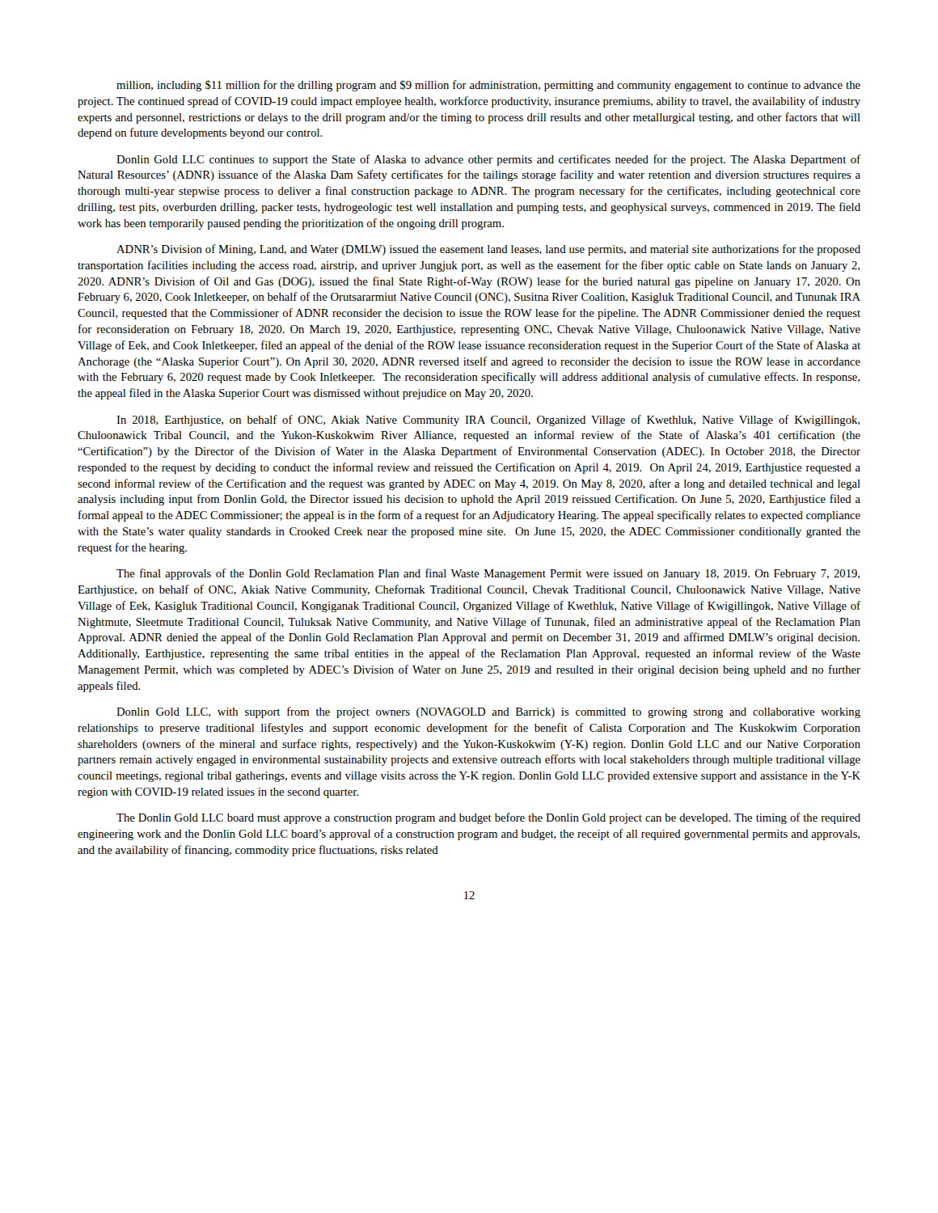million, including $11 million for the drilling program and $9 million for administration, permitting and community engagement to continue to advance the project. The continued spread of COVID-19 could impact employee health, workforce productivity, insurance premiums, ability to travel, the availability of industry experts and personnel, restrictions or delays to the drill program and/or the timing to process drill results and other metallurgical testing, and other factors that will depend on future developments beyond our control.
Donlin Gold LLC continues to support the State of Alaska to advance other permits and certificates needed for the project. The Alaska Department of Natural Resources’ (ADNR) issuance of the Alaska Dam Safety certificates for the tailings storage facility and water retention and diversion structures requires a thorough multi-year stepwise process to deliver a final construction package to ADNR. The program necessary for the certificates, including geotechnical core drilling, test pits, overburden drilling, packer tests, hydrogeologic test well installation and pumping tests, and geophysical surveys, commenced in 2019. The field work has been temporarily paused pending the prioritization of the ongoing drill program.
ADNR’s Division of Mining, Land, and Water (DMLW) issued the easement land leases, land use permits, and material site authorizations for the proposed transportation facilities including the access road, airstrip, and upriver Jungjuk port, as well as the easement for the fiber optic cable on State lands on January 2, 2020. ADNR’s Division of Oil and Gas (DOG), issued the final State Right-of-Way (ROW) lease for the buried natural gas pipeline on January 17, 2020. On February 6, 2020, Cook Inletkeeper, on behalf of the Orutsararmiut Native Council (ONC), Susitna River Coalition, Kasigluk Traditional Council, and Tununak IRA Council, requested that the Commissioner of ADNR reconsider the decision to issue the ROW lease for the pipeline. The ADNR Commissioner denied the request for reconsideration on February 18, 2020. On March 19, 2020, Earthjustice, representing ONC, Chevak Native Village, Chuloonawick Native Village, Native Village of Eek, and Cook Inletkeeper, filed an appeal of the denial of the ROW lease issuance reconsideration request in the Superior Court of the State of Alaska at Anchorage (the “Alaska Superior Court”). On April 30, 2020, ADNR reversed itself and agreed to reconsider the decision to issue the ROW lease in accordance with the February 6, 2020 request made by Cook Inletkeeper. The reconsideration specifically will address additional analysis of cumulative effects. In response, the appeal filed in the Alaska Superior Court was dismissed without prejudice on May 20, 2020.
In 2018, Earthjustice, on behalf of ONC, Akiak Native Community IRA Council, Organized Village of Kwethluk, Native Village of Kwigillingok, Chuloonawick Tribal Council, and the Yukon-Kuskokwim River Alliance, requested an informal review of the State of Alaska’s 401 certification (the “Certification”) by the Director of the Division of Water in the Alaska Department of Environmental Conservation (ADEC). In October 2018, the Director responded to the request by deciding to conduct the informal review and reissued the Certification on April 4, 2019. On April 24, 2019, Earthjustice requested a second informal review of the Certification and the request was granted by ADEC on May 4, 2019. On May 8, 2020, after a long and detailed technical and legal analysis including input from Donlin Gold, the Director issued his decision to uphold the April 2019 reissued Certification. On June 5, 2020, Earthjustice filed a formal appeal to the ADEC Commissioner; the appeal is in the form of a request for an Adjudicatory Hearing. The appeal specifically relates to expected compliance with the State’s water quality standards in Crooked Creek near the proposed mine site. On June 15, 2020, the ADEC Commissioner conditionally granted the request for the hearing.
The final approvals of the Donlin Gold Reclamation Plan and final Waste Management Permit were issued on January 18, 2019. On February 7, 2019, Earthjustice, on behalf of ONC, Akiak Native Community, Chefornak Traditional Council, Chevak Traditional Council, Chuloonawick Native Village, Native Village of Eek, Kasigluk Traditional Council, Kongiganak Traditional Council, Organized Village of Kwethluk, Native Village of Kwigillingok, Native Village of Nightmute, Sleetmute Traditional Council, Tuluksak Native Community, and Native Village of Tununak, filed an administrative appeal of the Reclamation Plan Approval. ADNR denied the appeal of the Donlin Gold Reclamation Plan Approval and permit on December 31, 2019 and affirmed DMLW’s original decision. Additionally, Earthjustice, representing the same tribal entities in the appeal of the Reclamation Plan Approval, requested an informal review of the Waste Management Permit, which was completed by ADEC’s Division of Water on June 25, 2019 and resulted in their original decision being upheld and no further appeals filed.
Donlin Gold LLC, with support from the project owners (NOVAGOLD and Barrick) is committed to growing strong and collaborative working relationships to preserve traditional lifestyles and support economic development for the benefit of Calista Corporation and The Kuskokwim Corporation shareholders (owners of the mineral and surface rights, respectively) and the Yukon-Kuskokwim (Y-K) region. Donlin Gold LLC and our Native Corporation partners remain actively engaged in environmental sustainability projects and extensive outreach efforts with local stakeholders through multiple traditional village council meetings, regional tribal gatherings, events and village visits across the Y-K region. Donlin Gold LLC provided extensive support and assistance in the Y-K region with COVID-19 related issues in the second quarter.
The Donlin Gold LLC board must approve a construction program and budget before the Donlin Gold project can be developed. The timing of the required engineering work and the Donlin Gold LLC board’s approval of a construction program and budget, the receipt of all required governmental permits and approvals, and the availability of financing, commodity price fluctuations, risks related
12